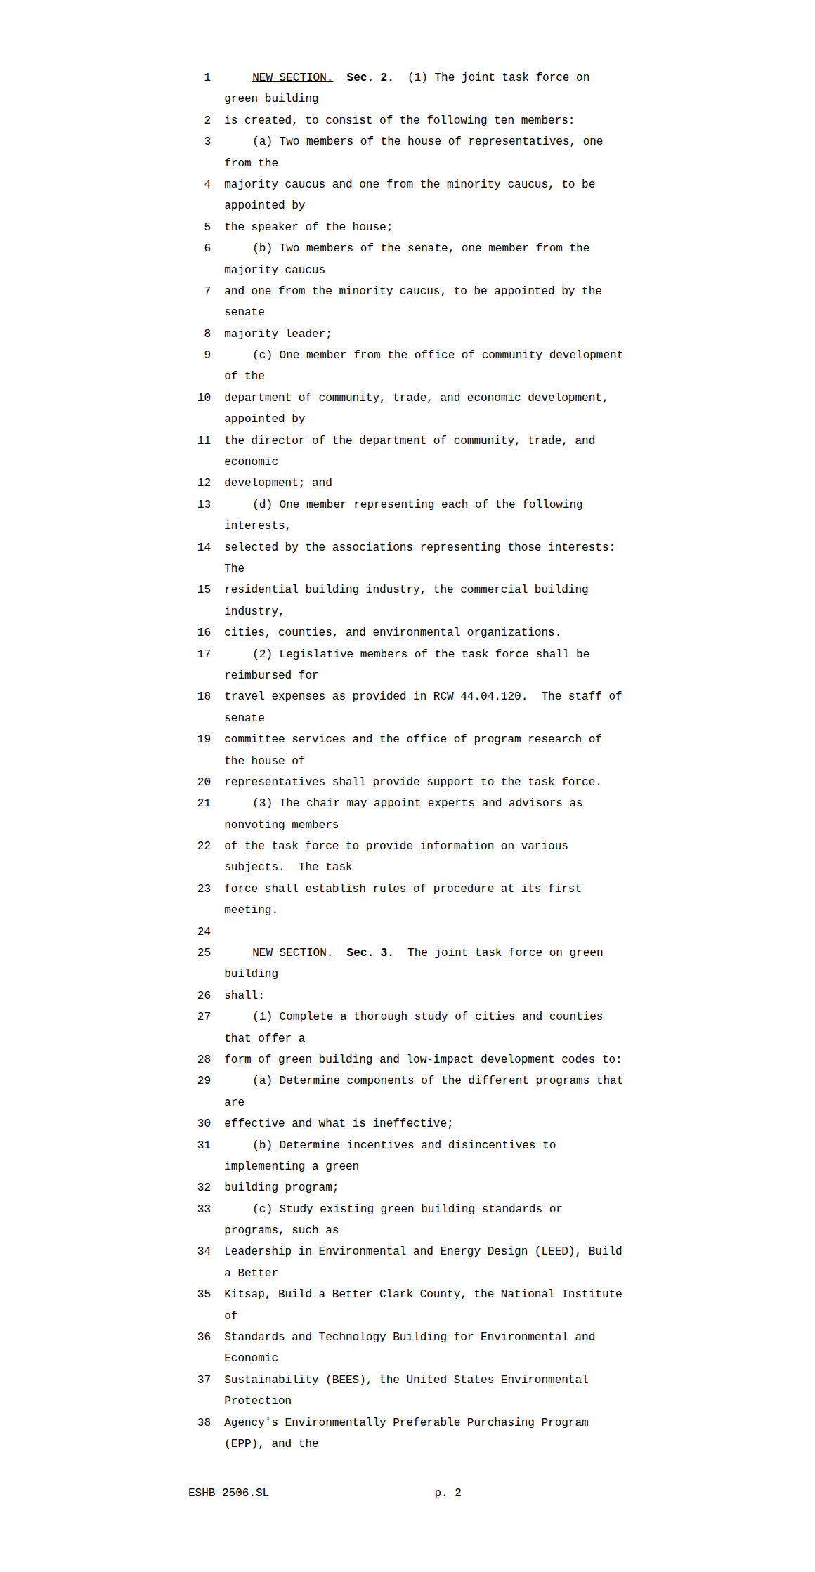NEW SECTION. Sec. 2. (1) The joint task force on green building
is created, to consist of the following ten members:
(a) Two members of the house of representatives, one from the
majority caucus and one from the minority caucus, to be appointed by
the speaker of the house;
(b) Two members of the senate, one member from the majority caucus
and one from the minority caucus, to be appointed by the senate
majority leader;
(c) One member from the office of community development of the
department of community, trade, and economic development, appointed by
the director of the department of community, trade, and economic
development; and
(d) One member representing each of the following interests,
selected by the associations representing those interests: The
residential building industry, the commercial building industry,
cities, counties, and environmental organizations.
(2) Legislative members of the task force shall be reimbursed for
travel expenses as provided in RCW 44.04.120. The staff of senate
committee services and the office of program research of the house of
representatives shall provide support to the task force.
(3) The chair may appoint experts and advisors as nonvoting members
of the task force to provide information on various subjects. The task
force shall establish rules of procedure at its first meeting.
NEW SECTION. Sec. 3. The joint task force on green building
shall:
(1) Complete a thorough study of cities and counties that offer a
form of green building and low-impact development codes to:
(a) Determine components of the different programs that are
effective and what is ineffective;
(b) Determine incentives and disincentives to implementing a green
building program;
(c) Study existing green building standards or programs, such as
Leadership in Environmental and Energy Design (LEED), Build a Better
Kitsap, Build a Better Clark County, the National Institute of
Standards and Technology Building for Environmental and Economic
Sustainability (BEES), the United States Environmental Protection
Agency's Environmentally Preferable Purchasing Program (EPP), and the
ESHB 2506.SL
p. 2